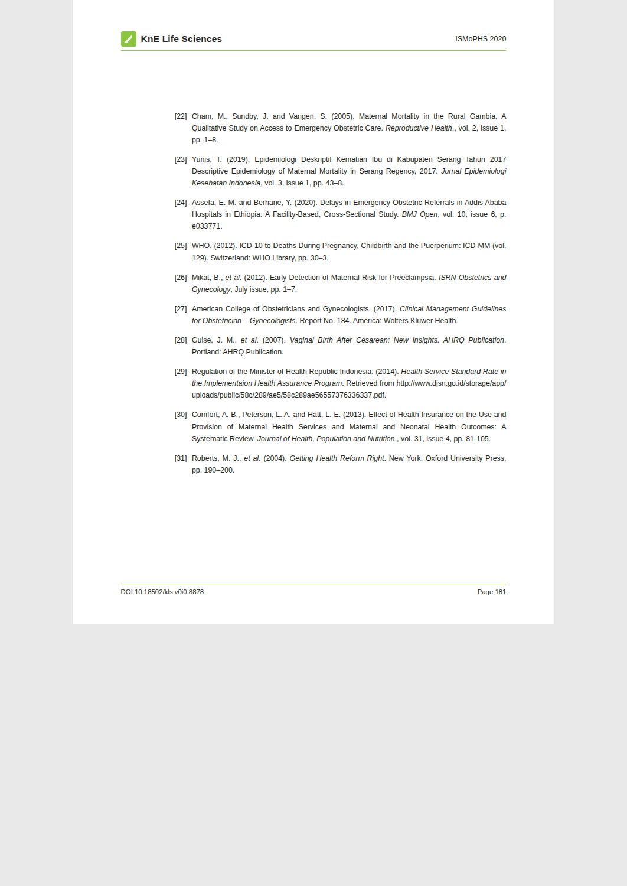KnE Life Sciences
ISMoPHS 2020
[22] Cham, M., Sundby, J. and Vangen, S. (2005). Maternal Mortality in the Rural Gambia, A Qualitative Study on Access to Emergency Obstetric Care. Reproductive Health., vol. 2, issue 1, pp. 1–8.
[23] Yunis, T. (2019). Epidemiologi Deskriptif Kematian Ibu di Kabupaten Serang Tahun 2017 Descriptive Epidemiology of Maternal Mortality in Serang Regency, 2017. Jurnal Epidemiologi Kesehatan Indonesia, vol. 3, issue 1, pp. 43–8.
[24] Assefa, E. M. and Berhane, Y. (2020). Delays in Emergency Obstetric Referrals in Addis Ababa Hospitals in Ethiopia: A Facility-Based, Cross-Sectional Study. BMJ Open, vol. 10, issue 6, p. e033771.
[25] WHO. (2012). ICD-10 to Deaths During Pregnancy, Childbirth and the Puerperium: ICD-MM (vol. 129). Switzerland: WHO Library, pp. 30–3.
[26] Mikat, B., et al. (2012). Early Detection of Maternal Risk for Preeclampsia. ISRN Obstetrics and Gynecology, July issue, pp. 1–7.
[27] American College of Obstetricians and Gynecologists. (2017). Clinical Management Guidelines for Obstetrician – Gynecologists. Report No. 184. America: Wolters Kluwer Health.
[28] Guise, J. M., et al. (2007). Vaginal Birth After Cesarean: New Insights. AHRQ Publication. Portland: AHRQ Publication.
[29] Regulation of the Minister of Health Republic Indonesia. (2014). Health Service Standard Rate in the Implementaion Health Assurance Program. Retrieved from http://www.djsn.go.id/storage/app/uploads/public/58c/289/ae5/58c289ae56557376336337.pdf.
[30] Comfort, A. B., Peterson, L. A. and Hatt, L. E. (2013). Effect of Health Insurance on the Use and Provision of Maternal Health Services and Maternal and Neonatal Health Outcomes: A Systematic Review. Journal of Health, Population and Nutrition., vol. 31, issue 4, pp. 81-105.
[31] Roberts, M. J., et al. (2004). Getting Health Reform Right. New York: Oxford University Press, pp. 190–200.
DOI 10.18502/kls.v0i0.8878
Page 181